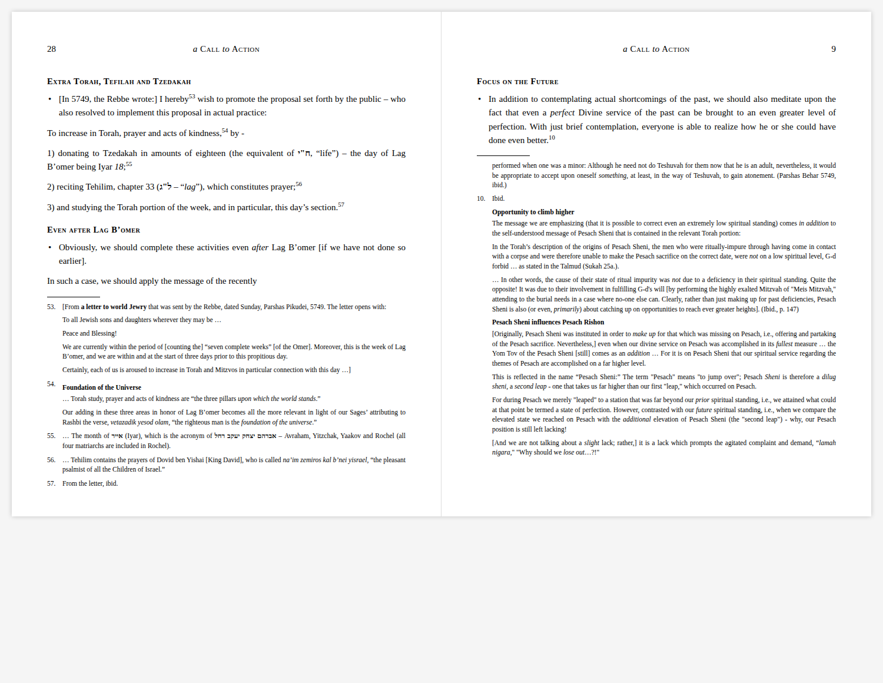28
a Call to Action
Extra Torah, Tefilah and Tzedakah
[In 5749, the Rebbe wrote:] I hereby53 wish to promote the proposal set forth by the public – who also resolved to implement this proposal in actual practice:
To increase in Torah, prayer and acts of kindness,54 by -
1) donating to Tzedakah in amounts of eighteen (the equivalent of ח"י, “life”) – the day of Lag B’omer being Iyar 18;55
2) reciting Tehilim, chapter 33 (ל"ג – “lag”), which constitutes prayer;56
3) and studying the Torah portion of the week, and in particular, this day’s section.57
Even after Lag B’omer
Obviously, we should complete these activities even after Lag B’omer [if we have not done so earlier].
In such a case, we should apply the message of the recently
53.
[From a letter to world Jewry that was sent by the Rebbe, dated Sunday, Parshas Pikudei, 5749. The letter opens with:
To all Jewish sons and daughters wherever they may be …
Peace and Blessing!
We are currently within the period of [counting the] “seven complete weeks” [of the Omer]. Moreover, this is the week of Lag B’omer, and we are within and at the start of three days prior to this propitious day.
Certainly, each of us is aroused to increase in Torah and Mitzvos in particular connection with this day …]
54.
Foundation of the Universe
… Torah study, prayer and acts of kindness are “the three pillars upon which the world stands.”
Our adding in these three areas in honor of Lag B’omer becomes all the more relevant in light of our Sages’ attributing to Rashbi the verse, vetazadik yesod olam, “the righteous man is the foundation of the universe.”
55.
… The month of אייר (Iyar), which is the acronym of אברהם יצחק יעקב רחל – Avraham, Yitzchak, Yaakov and Rochel (all four matriarchs are included in Rochel).
56.
… Tehilim contains the prayers of Dovid ben Yishai [King David], who is called na’im zemiros kal b’nei yisrael, “the pleasant psalmist of all the Children of Israel.”
57.
From the letter, ibid.
a Call to Action
9
Focus on the Future
In addition to contemplating actual shortcomings of the past, we should also meditate upon the fact that even a perfect Divine service of the past can be brought to an even greater level of perfection. With just brief contemplation, everyone is able to realize how he or she could have done even better.10
performed when one was a minor: Although he need not do Teshuvah for them now that he is an adult, nevertheless, it would be appropriate to accept upon oneself something, at least, in the way of Teshuvah, to gain atonement. (Parshas Behar 5749, ibid.)
10.
Ibid.
Opportunity to climb higher
The message we are emphasizing (that it is possible to correct even an extremely low spiritual standing) comes in addition to the self-understood message of Pesach Sheni that is contained in the relevant Torah portion:
In the Torah’s description of the origins of Pesach Sheni, the men who were ritually-impure through having come in contact with a corpse and were therefore unable to make the Pesach sacrifice on the correct date, were not on a low spiritual level, G-d forbid … as stated in the Talmud (Sukah 25a.).
… In other words, the cause of their state of ritual impurity was not due to a deficiency in their spiritual standing. Quite the opposite! It was due to their involvement in fulfilling G-d's will [by performing the highly exalted Mitzvah of "Meis Mitzvah," attending to the burial needs in a case where no-one else can. Clearly, rather than just making up for past deficiencies, Pesach Sheni is also (or even, primarily) about catching up on opportunities to reach ever greater heights]. (Ibid., p. 147)
Pesach Sheni influences Pesach Rishon
[Originally, Pesach Sheni was instituted in order to make up for that which was missing on Pesach, i.e., offering and partaking of the Pesach sacrifice. Nevertheless,] even when our divine service on Pesach was accomplished in its fullest measure … the Yom Tov of the Pesach Sheni [still] comes as an addition … For it is on Pesach Sheni that our spiritual service regarding the themes of Pesach are accomplished on a far higher level.
This is reflected in the name “Pesach Sheni:” The term "Pesach" means "to jump over"; Pesach Sheni is therefore a dilug sheni, a second leap - one that takes us far higher than our first "leap," which occurred on Pesach.
For during Pesach we merely "leaped" to a station that was far beyond our prior spiritual standing, i.e., we attained what could at that point be termed a state of perfection. However, contrasted with our future spiritual standing, i.e., when we compare the elevated state we reached on Pesach with the additional elevation of Pesach Sheni (the "second leap") - why, our Pesach position is still left lacking!
[And we are not talking about a slight lack; rather,] it is a lack which prompts the agitated complaint and demand, “lamah nigara," "Why should we lose out…?!"